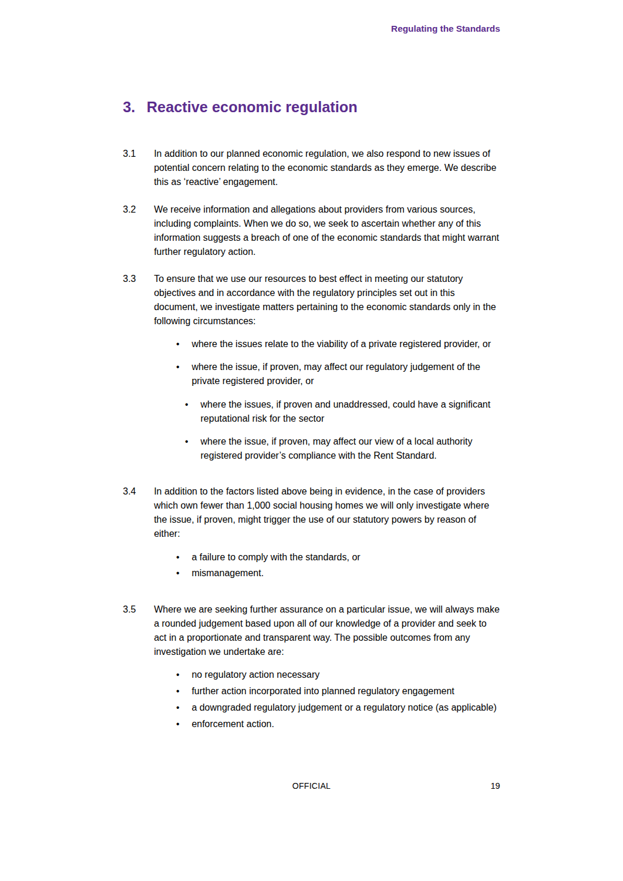Regulating the Standards
3. Reactive economic regulation
3.1
In addition to our planned economic regulation, we also respond to new issues of potential concern relating to the economic standards as they emerge. We describe this as ‘reactive’ engagement.
3.2
We receive information and allegations about providers from various sources, including complaints. When we do so, we seek to ascertain whether any of this information suggests a breach of one of the economic standards that might warrant further regulatory action.
3.3
To ensure that we use our resources to best effect in meeting our statutory objectives and in accordance with the regulatory principles set out in this document, we investigate matters pertaining to the economic standards only in the following circumstances:
where the issues relate to the viability of a private registered provider, or
where the issue, if proven, may affect our regulatory judgement of the private registered provider, or
where the issues, if proven and unaddressed, could have a significant reputational risk for the sector
where the issue, if proven, may affect our view of a local authority registered provider’s compliance with the Rent Standard.
3.4
In addition to the factors listed above being in evidence, in the case of providers which own fewer than 1,000 social housing homes we will only investigate where the issue, if proven, might trigger the use of our statutory powers by reason of either:
a failure to comply with the standards, or
mismanagement.
3.5
Where we are seeking further assurance on a particular issue, we will always make a rounded judgement based upon all of our knowledge of a provider and seek to act in a proportionate and transparent way. The possible outcomes from any investigation we undertake are:
no regulatory action necessary
further action incorporated into planned regulatory engagement
a downgraded regulatory judgement or a regulatory notice (as applicable)
enforcement action.
OFFICIAL 19